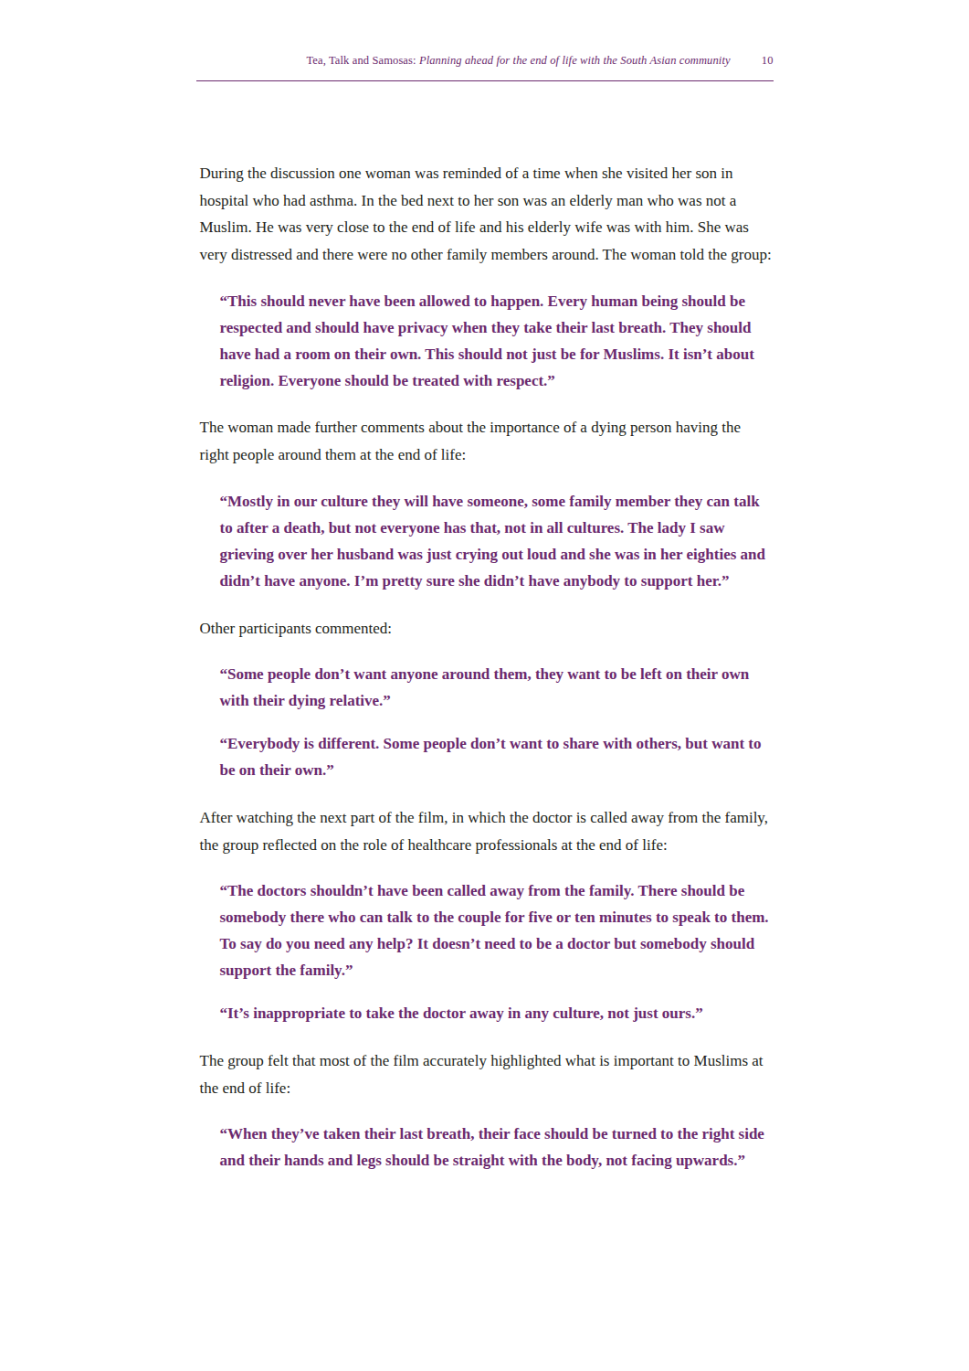Tea, Talk and Samosas: Planning ahead for the end of life with the South Asian community
10
During the discussion one woman was reminded of a time when she visited her son in hospital who had asthma. In the bed next to her son was an elderly man who was not a Muslim. He was very close to the end of life and his elderly wife was with him. She was very distressed and there were no other family members around. The woman told the group:
“This should never have been allowed to happen. Every human being should be respected and should have privacy when they take their last breath. They should have had a room on their own. This should not just be for Muslims. It isn’t about religion. Everyone should be treated with respect.”
The woman made further comments about the importance of a dying person having the right people around them at the end of life:
“Mostly in our culture they will have someone, some family member they can talk to after a death, but not everyone has that, not in all cultures. The lady I saw grieving over her husband was just crying out loud and she was in her eighties and didn’t have anyone. I’m pretty sure she didn’t have anybody to support her.”
Other participants commented:
“Some people don’t want anyone around them, they want to be left on their own with their dying relative.”
“Everybody is different. Some people don’t want to share with others, but want to be on their own.”
After watching the next part of the film, in which the doctor is called away from the family, the group reflected on the role of healthcare professionals at the end of life:
“The doctors shouldn’t have been called away from the family. There should be somebody there who can talk to the couple for five or ten minutes to speak to them. To say do you need any help? It doesn’t need to be a doctor but somebody should support the family.”
“It’s inappropriate to take the doctor away in any culture, not just ours.”
The group felt that most of the film accurately highlighted what is important to Muslims at the end of life:
“When they’ve taken their last breath, their face should be turned to the right side and their hands and legs should be straight with the body, not facing upwards.”